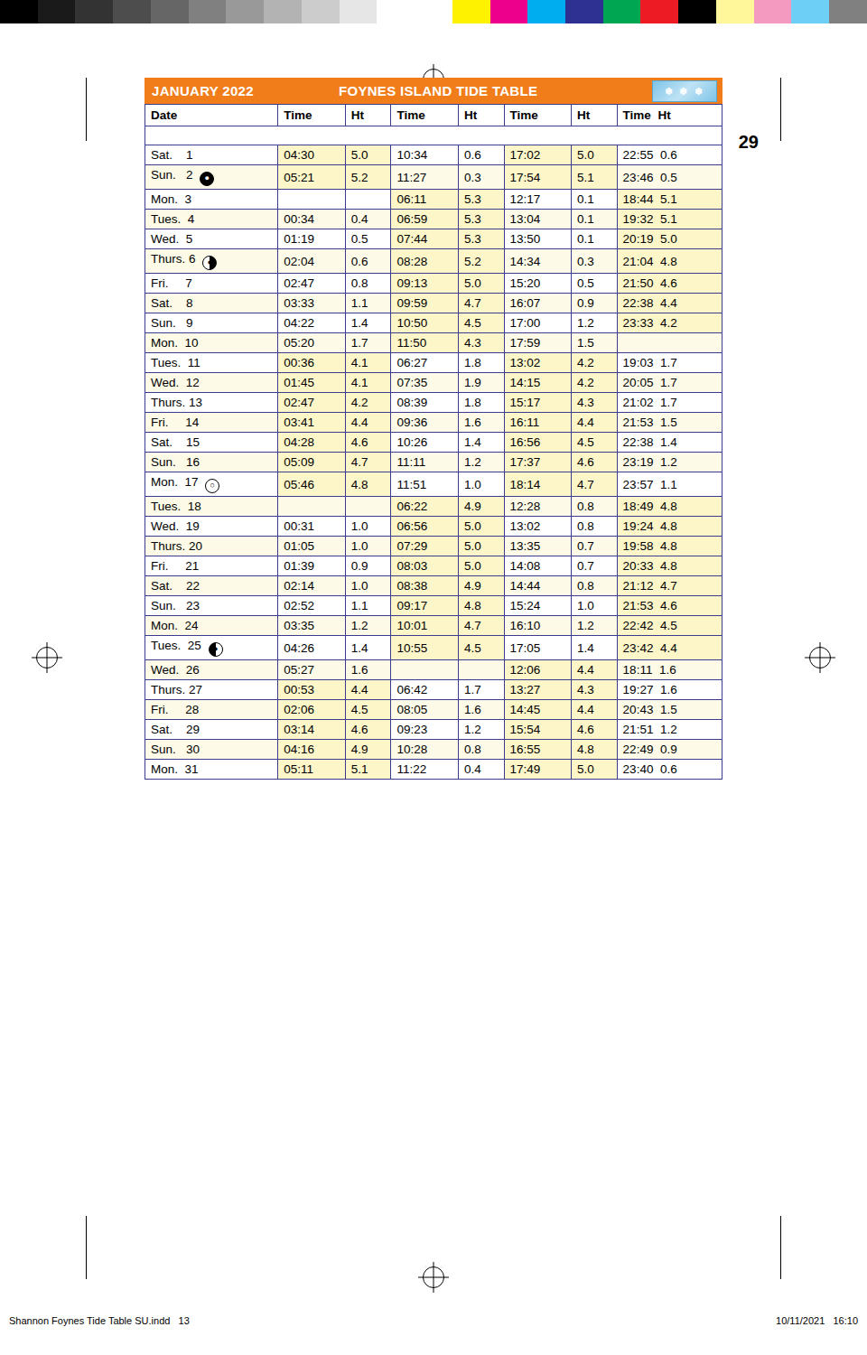29
JANUARY 2022 FOYNES ISLAND TIDE TABLE ❄ ❄ ❄
| Date | Time | Ht | Time | Ht | Time | Ht | Time Ht |
| --- | --- | --- | --- | --- | --- | --- | --- |
| Sat. 1 | 04:30 | 5.0 | 10:34 | 0.6 | 17:02 | 5.0 | 22:55 0.6 |
| Sun. 2 ● | 05:21 | 5.2 | 11:27 | 0.3 | 17:54 | 5.1 | 23:46 0.5 |
| Mon. 3 | | | 06:11 | 5.3 | 12:17 | 0.1 | 18:44 5.1 |
| Tues. 4 | 00:34 | 0.4 | 06:59 | 5.3 | 13:04 | 0.1 | 19:32 5.1 |
| Wed. 5 | 01:19 | 0.5 | 07:44 | 5.3 | 13:50 | 0.1 | 20:19 5.0 |
| Thurs. 6 ◐ | 02:04 | 0.6 | 08:28 | 5.2 | 14:34 | 0.3 | 21:04 4.8 |
| Fri. 7 | 02:47 | 0.8 | 09:13 | 5.0 | 15:20 | 0.5 | 21:50 4.6 |
| Sat. 8 | 03:33 | 1.1 | 09:59 | 4.7 | 16:07 | 0.9 | 22:38 4.4 |
| Sun. 9 | 04:22 | 1.4 | 10:50 | 4.5 | 17:00 | 1.2 | 23:33 4.2 |
| Mon. 10 | 05:20 | 1.7 | 11:50 | 4.3 | 17:59 | 1.5 | |
| Tues. 11 | 00:36 | 4.1 | 06:27 | 1.8 | 13:02 | 4.2 | 19:03 1.7 |
| Wed. 12 | 01:45 | 4.1 | 07:35 | 1.9 | 14:15 | 4.2 | 20:05 1.7 |
| Thurs. 13 | 02:47 | 4.2 | 08:39 | 1.8 | 15:17 | 4.3 | 21:02 1.7 |
| Fri. 14 | 03:41 | 4.4 | 09:36 | 1.6 | 16:11 | 4.4 | 21:53 1.5 |
| Sat. 15 | 04:28 | 4.6 | 10:26 | 1.4 | 16:56 | 4.5 | 22:38 1.4 |
| Sun. 16 | 05:09 | 4.7 | 11:11 | 1.2 | 17:37 | 4.6 | 23:19 1.2 |
| Mon. 17 ○ | 05:46 | 4.8 | 11:51 | 1.0 | 18:14 | 4.7 | 23:57 1.1 |
| Tues. 18 | | | 06:22 | 4.9 | 12:28 | 0.8 | 18:49 4.8 |
| Wed. 19 | 00:31 | 1.0 | 06:56 | 5.0 | 13:02 | 0.8 | 19:24 4.8 |
| Thurs. 20 | 01:05 | 1.0 | 07:29 | 5.0 | 13:35 | 0.7 | 19:58 4.8 |
| Fri. 21 | 01:39 | 0.9 | 08:03 | 5.0 | 14:08 | 0.7 | 20:33 4.8 |
| Sat. 22 | 02:14 | 1.0 | 08:38 | 4.9 | 14:44 | 0.8 | 21:12 4.7 |
| Sun. 23 | 02:52 | 1.1 | 09:17 | 4.8 | 15:24 | 1.0 | 21:53 4.6 |
| Mon. 24 | 03:35 | 1.2 | 10:01 | 4.7 | 16:10 | 1.2 | 22:42 4.5 |
| Tues. 25 ◑ | 04:26 | 1.4 | 10:55 | 4.5 | 17:05 | 1.4 | 23:42 4.4 |
| Wed. 26 | 05:27 | 1.6 | | | 12:06 | 4.4 | 18:11 1.6 |
| Thurs. 27 | 00:53 | 4.4 | 06:42 | 1.7 | 13:27 | 4.3 | 19:27 1.6 |
| Fri. 28 | 02:06 | 4.5 | 08:05 | 1.6 | 14:45 | 4.4 | 20:43 1.5 |
| Sat. 29 | 03:14 | 4.6 | 09:23 | 1.2 | 15:54 | 4.6 | 21:51 1.2 |
| Sun. 30 | 04:16 | 4.9 | 10:28 | 0.8 | 16:55 | 4.8 | 22:49 0.9 |
| Mon. 31 | 05:11 | 5.1 | 11:22 | 0.4 | 17:49 | 5.0 | 23:40 0.6 |
Shannon Foynes Tide Table SU.indd 13 10/11/2021 16:10